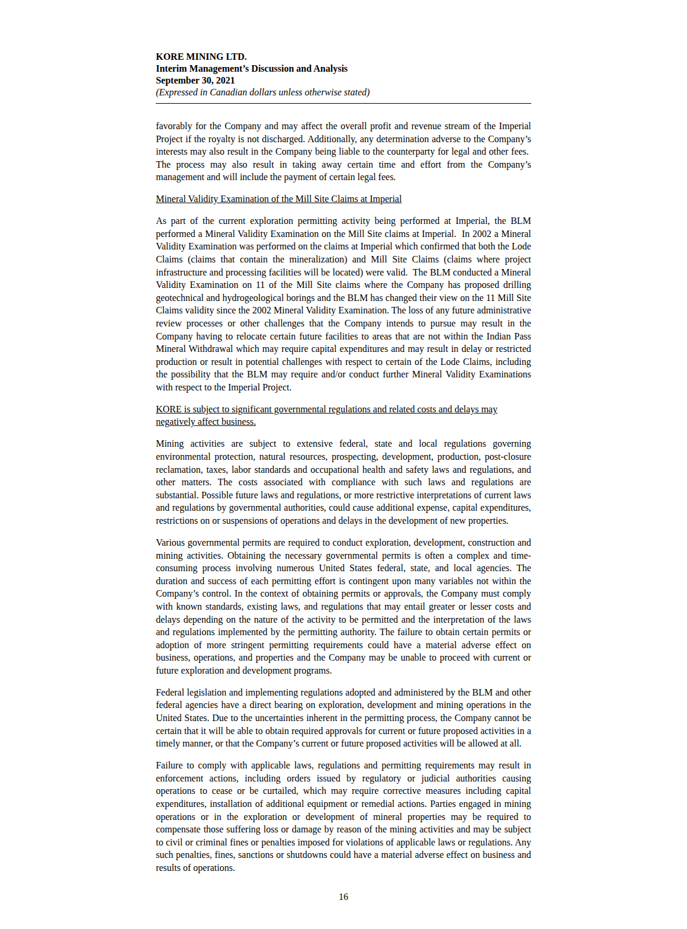KORE MINING LTD.
Interim Management’s Discussion and Analysis
September 30, 2021
(Expressed in Canadian dollars unless otherwise stated)
favorably for the Company and may affect the overall profit and revenue stream of the Imperial Project if the royalty is not discharged. Additionally, any determination adverse to the Company’s interests may also result in the Company being liable to the counterparty for legal and other fees. The process may also result in taking away certain time and effort from the Company’s management and will include the payment of certain legal fees.
Mineral Validity Examination of the Mill Site Claims at Imperial
As part of the current exploration permitting activity being performed at Imperial, the BLM performed a Mineral Validity Examination on the Mill Site claims at Imperial. In 2002 a Mineral Validity Examination was performed on the claims at Imperial which confirmed that both the Lode Claims (claims that contain the mineralization) and Mill Site Claims (claims where project infrastructure and processing facilities will be located) were valid. The BLM conducted a Mineral Validity Examination on 11 of the Mill Site claims where the Company has proposed drilling geotechnical and hydrogeological borings and the BLM has changed their view on the 11 Mill Site Claims validity since the 2002 Mineral Validity Examination. The loss of any future administrative review processes or other challenges that the Company intends to pursue may result in the Company having to relocate certain future facilities to areas that are not within the Indian Pass Mineral Withdrawal which may require capital expenditures and may result in delay or restricted production or result in potential challenges with respect to certain of the Lode Claims, including the possibility that the BLM may require and/or conduct further Mineral Validity Examinations with respect to the Imperial Project.
KORE is subject to significant governmental regulations and related costs and delays may negatively affect business.
Mining activities are subject to extensive federal, state and local regulations governing environmental protection, natural resources, prospecting, development, production, post-closure reclamation, taxes, labor standards and occupational health and safety laws and regulations, and other matters. The costs associated with compliance with such laws and regulations are substantial. Possible future laws and regulations, or more restrictive interpretations of current laws and regulations by governmental authorities, could cause additional expense, capital expenditures, restrictions on or suspensions of operations and delays in the development of new properties.
Various governmental permits are required to conduct exploration, development, construction and mining activities. Obtaining the necessary governmental permits is often a complex and time-consuming process involving numerous United States federal, state, and local agencies. The duration and success of each permitting effort is contingent upon many variables not within the Company’s control. In the context of obtaining permits or approvals, the Company must comply with known standards, existing laws, and regulations that may entail greater or lesser costs and delays depending on the nature of the activity to be permitted and the interpretation of the laws and regulations implemented by the permitting authority. The failure to obtain certain permits or adoption of more stringent permitting requirements could have a material adverse effect on business, operations, and properties and the Company may be unable to proceed with current or future exploration and development programs.
Federal legislation and implementing regulations adopted and administered by the BLM and other federal agencies have a direct bearing on exploration, development and mining operations in the United States. Due to the uncertainties inherent in the permitting process, the Company cannot be certain that it will be able to obtain required approvals for current or future proposed activities in a timely manner, or that the Company’s current or future proposed activities will be allowed at all.
Failure to comply with applicable laws, regulations and permitting requirements may result in enforcement actions, including orders issued by regulatory or judicial authorities causing operations to cease or be curtailed, which may require corrective measures including capital expenditures, installation of additional equipment or remedial actions. Parties engaged in mining operations or in the exploration or development of mineral properties may be required to compensate those suffering loss or damage by reason of the mining activities and may be subject to civil or criminal fines or penalties imposed for violations of applicable laws or regulations. Any such penalties, fines, sanctions or shutdowns could have a material adverse effect on business and results of operations.
16